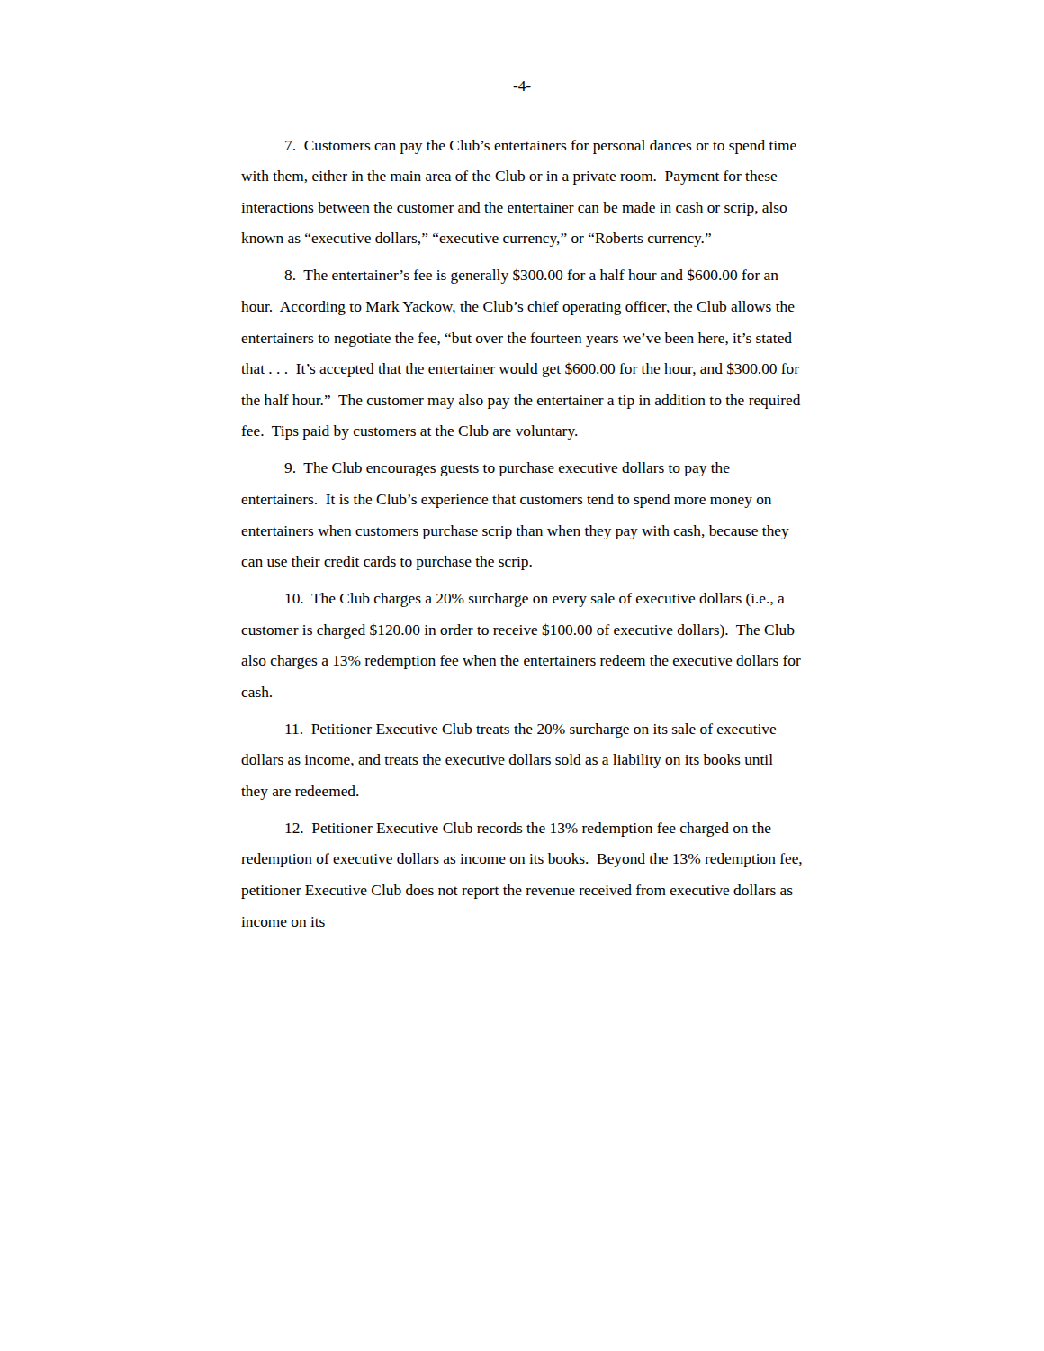-4-
7. Customers can pay the Club’s entertainers for personal dances or to spend time with them, either in the main area of the Club or in a private room. Payment for these interactions between the customer and the entertainer can be made in cash or scrip, also known as “executive dollars,” “executive currency,” or “Roberts currency.”
8. The entertainer’s fee is generally $300.00 for a half hour and $600.00 for an hour. According to Mark Yackow, the Club’s chief operating officer, the Club allows the entertainers to negotiate the fee, “but over the fourteen years we’ve been here, it’s stated that . . . It’s accepted that the entertainer would get $600.00 for the hour, and $300.00 for the half hour.” The customer may also pay the entertainer a tip in addition to the required fee. Tips paid by customers at the Club are voluntary.
9. The Club encourages guests to purchase executive dollars to pay the entertainers. It is the Club’s experience that customers tend to spend more money on entertainers when customers purchase scrip than when they pay with cash, because they can use their credit cards to purchase the scrip.
10. The Club charges a 20% surcharge on every sale of executive dollars (i.e., a customer is charged $120.00 in order to receive $100.00 of executive dollars). The Club also charges a 13% redemption fee when the entertainers redeem the executive dollars for cash.
11. Petitioner Executive Club treats the 20% surcharge on its sale of executive dollars as income, and treats the executive dollars sold as a liability on its books until they are redeemed.
12. Petitioner Executive Club records the 13% redemption fee charged on the redemption of executive dollars as income on its books. Beyond the 13% redemption fee, petitioner Executive Club does not report the revenue received from executive dollars as income on its